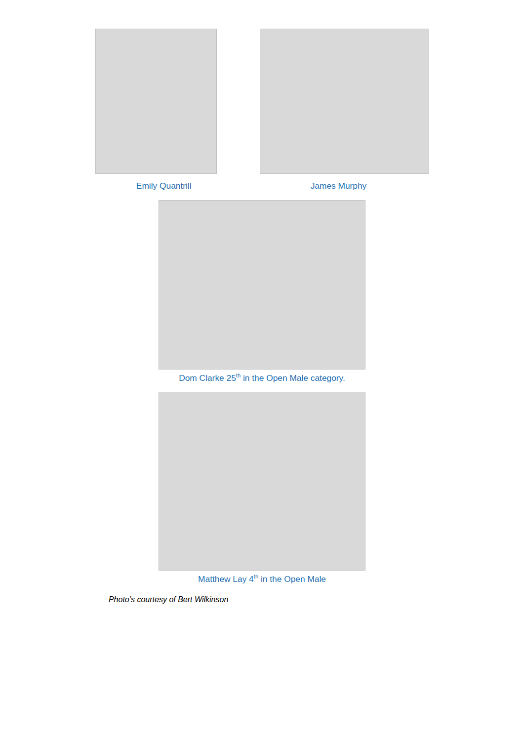Emily Quantrill
James Murphy
Dom Clarke 25th in the Open Male category.
Matthew Lay 4th in the Open Male
Photo’s courtesy of Bert Wilkinson